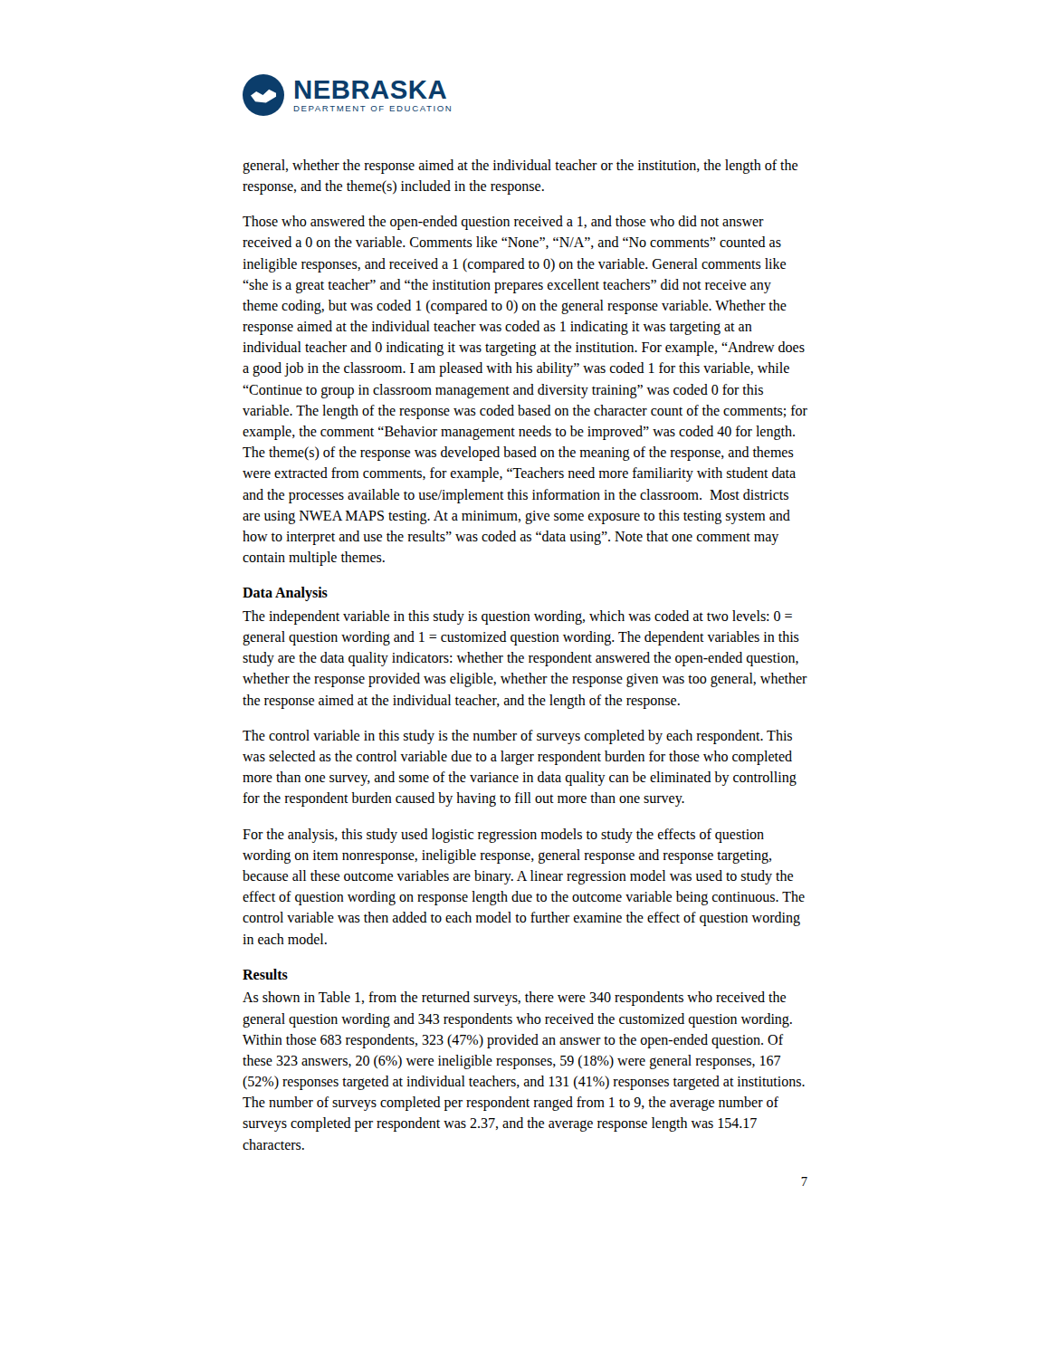NEBRASKA DEPARTMENT OF EDUCATION
general, whether the response aimed at the individual teacher or the institution, the length of the response, and the theme(s) included in the response.
Those who answered the open-ended question received a 1, and those who did not answer received a 0 on the variable. Comments like “None”, “N/A”, and “No comments” counted as ineligible responses, and received a 1 (compared to 0) on the variable. General comments like “she is a great teacher” and “the institution prepares excellent teachers” did not receive any theme coding, but was coded 1 (compared to 0) on the general response variable. Whether the response aimed at the individual teacher was coded as 1 indicating it was targeting at an individual teacher and 0 indicating it was targeting at the institution. For example, “Andrew does a good job in the classroom. I am pleased with his ability” was coded 1 for this variable, while “Continue to group in classroom management and diversity training” was coded 0 for this variable. The length of the response was coded based on the character count of the comments; for example, the comment “Behavior management needs to be improved” was coded 40 for length. The theme(s) of the response was developed based on the meaning of the response, and themes were extracted from comments, for example, “Teachers need more familiarity with student data and the processes available to use/implement this information in the classroom. Most districts are using NWEA MAPS testing. At a minimum, give some exposure to this testing system and how to interpret and use the results” was coded as “data using”. Note that one comment may contain multiple themes.
Data Analysis
The independent variable in this study is question wording, which was coded at two levels: 0 = general question wording and 1 = customized question wording. The dependent variables in this study are the data quality indicators: whether the respondent answered the open-ended question, whether the response provided was eligible, whether the response given was too general, whether the response aimed at the individual teacher, and the length of the response.
The control variable in this study is the number of surveys completed by each respondent. This was selected as the control variable due to a larger respondent burden for those who completed more than one survey, and some of the variance in data quality can be eliminated by controlling for the respondent burden caused by having to fill out more than one survey.
For the analysis, this study used logistic regression models to study the effects of question wording on item nonresponse, ineligible response, general response and response targeting, because all these outcome variables are binary. A linear regression model was used to study the effect of question wording on response length due to the outcome variable being continuous. The control variable was then added to each model to further examine the effect of question wording in each model.
Results
As shown in Table 1, from the returned surveys, there were 340 respondents who received the general question wording and 343 respondents who received the customized question wording. Within those 683 respondents, 323 (47%) provided an answer to the open-ended question. Of these 323 answers, 20 (6%) were ineligible responses, 59 (18%) were general responses, 167 (52%) responses targeted at individual teachers, and 131 (41%) responses targeted at institutions. The number of surveys completed per respondent ranged from 1 to 9, the average number of surveys completed per respondent was 2.37, and the average response length was 154.17 characters.
7